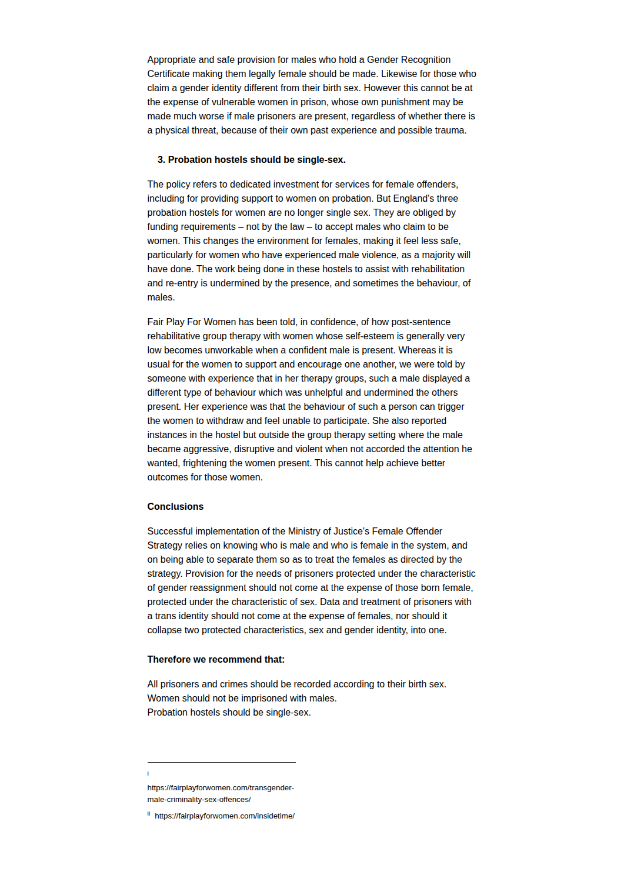Appropriate and safe provision for males who hold a Gender Recognition Certificate making them legally female should be made. Likewise for those who claim a gender identity different from their birth sex. However this cannot be at the expense of vulnerable women in prison, whose own punishment may be made much worse if male prisoners are present, regardless of whether there is a physical threat, because of their own past experience and possible trauma.
Probation hostels should be single-sex.
The policy refers to dedicated investment for services for female offenders, including for providing support to women on probation. But England's three probation hostels for women are no longer single sex. They are obliged by funding requirements – not by the law – to accept males who claim to be women. This changes the environment for females, making it feel less safe, particularly for women who have experienced male violence, as a majority will have done. The work being done in these hostels to assist with rehabilitation and re-entry is undermined by the presence, and sometimes the behaviour, of males.
Fair Play For Women has been told, in confidence, of how post-sentence rehabilitative group therapy with women whose self-esteem is generally very low becomes unworkable when a confident male is present. Whereas it is usual for the women to support and encourage one another, we were told by someone with experience that in her therapy groups, such a male displayed a different type of behaviour which was unhelpful and undermined the others present. Her experience was that the behaviour of such a person can trigger the women to withdraw and feel unable to participate. She also reported instances in the hostel but outside the group therapy setting where the male became aggressive, disruptive and violent when not accorded the attention he wanted, frightening the women present. This cannot help achieve better outcomes for those women.
Conclusions
Successful implementation of the Ministry of Justice's Female Offender Strategy relies on knowing who is male and who is female in the system, and on being able to separate them so as to treat the females as directed by the strategy. Provision for the needs of prisoners protected under the characteristic of gender reassignment should not come at the expense of those born female, protected under the characteristic of sex. Data and treatment of prisoners with a trans identity should not come at the expense of females, nor should it collapse two protected characteristics, sex and gender identity, into one.
Therefore we recommend that:
All prisoners and crimes should be recorded according to their birth sex.
Women should not be imprisoned with males.
Probation hostels should be single-sex.
i https://fairplayforwomen.com/transgender-male-criminality-sex-offences/
ii https://fairplayforwomen.com/insidetime/